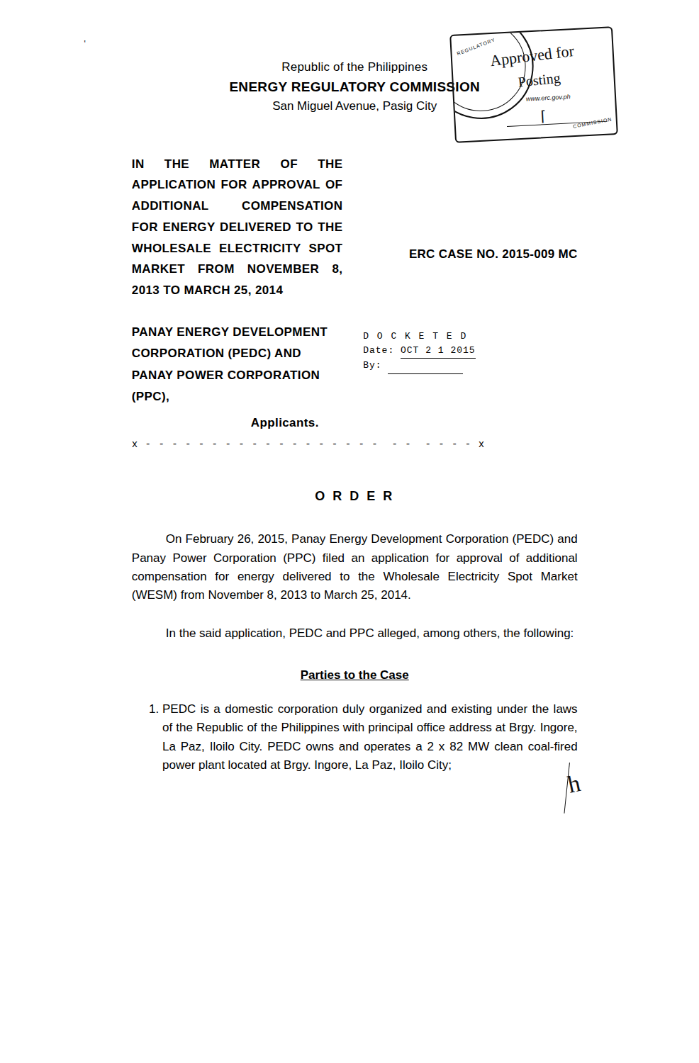'
REGULATORY
COMMISSION
Approved for
Posting
www.erc.gov.ph
⌈
Republic of the Philippines
ENERGY REGULATORY COMMISSION
San Miguel Avenue, Pasig City
IN THE MATTER OF THE APPLICATION FOR APPROVAL OF ADDITIONAL COMPENSATION FOR ENERGY DELIVERED TO THE WHOLESALE ELECTRICITY SPOT MARKET FROM NOVEMBER 8, 2013 TO MARCH 25, 2014
ERC CASE NO. 2015-009 MC
PANAY ENERGY DEVELOPMENT CORPORATION (PEDC) AND PANAY POWER CORPORATION (PPC),
Applicants.
D O C K E T E D
Date: OCT 2 1 2015
By:
x - - - - - - - - - - - - - - - - - - - - - - - - x
O R D E R
On February 26, 2015, Panay Energy Development Corporation (PEDC) and Panay Power Corporation (PPC) filed an application for approval of additional compensation for energy delivered to the Wholesale Electricity Spot Market (WESM) from November 8, 2013 to March 25, 2014.
In the said application, PEDC and PPC alleged, among others, the following:
Parties to the Case
PEDC is a domestic corporation duly organized and existing under the laws of the Republic of the Philippines with principal office address at Brgy. Ingore, La Paz, Iloilo City. PEDC owns and operates a 2 x 82 MW clean coal-fired power plant located at Brgy. Ingore, La Paz, Iloilo City;
h